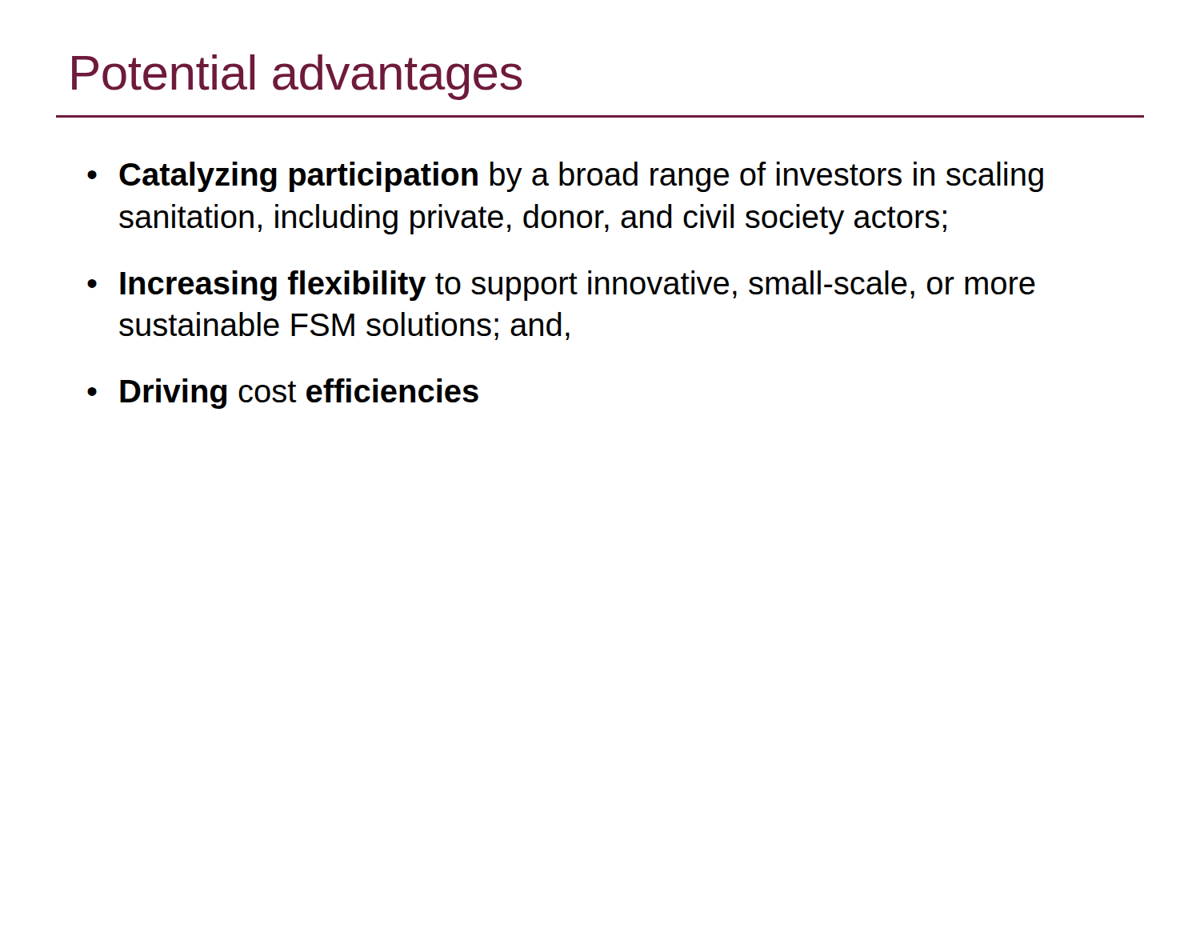Potential advantages
Catalyzing participation by a broad range of investors in scaling sanitation, including private, donor, and civil society actors;
Increasing flexibility to support innovative, small-scale, or more sustainable FSM solutions; and,
Driving cost efficiencies